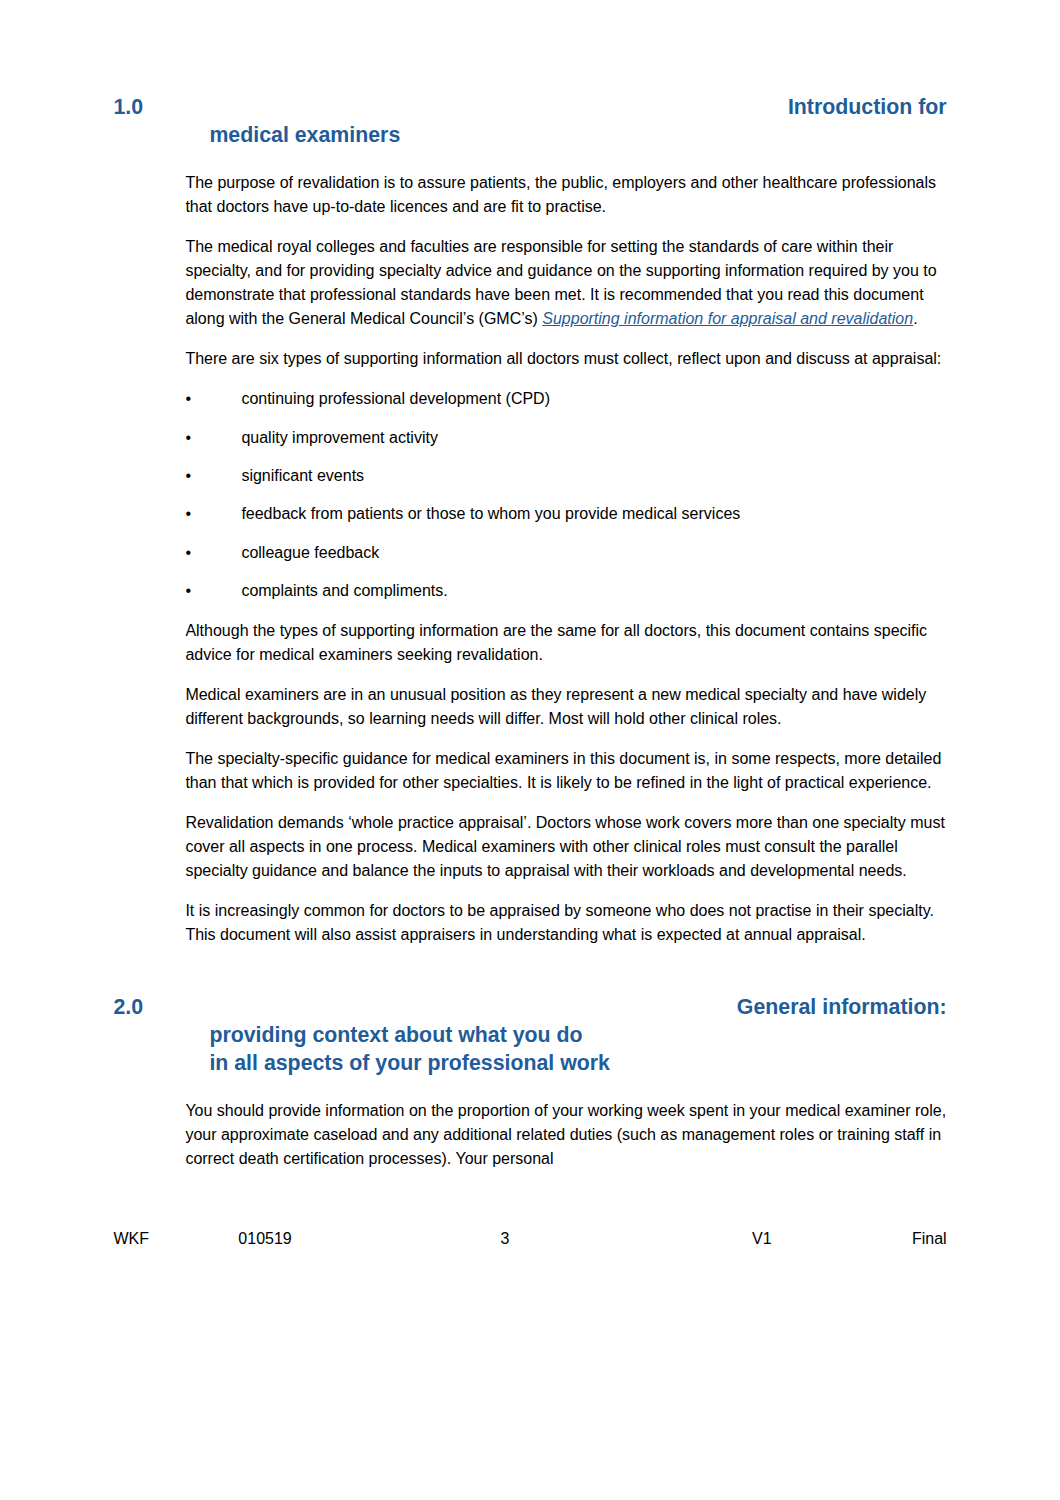1.0 Introduction for medical examiners
The purpose of revalidation is to assure patients, the public, employers and other healthcare professionals that doctors have up-to-date licences and are fit to practise.
The medical royal colleges and faculties are responsible for setting the standards of care within their specialty, and for providing specialty advice and guidance on the supporting information required by you to demonstrate that professional standards have been met. It is recommended that you read this document along with the General Medical Council’s (GMC’s) Supporting information for appraisal and revalidation.
There are six types of supporting information all doctors must collect, reflect upon and discuss at appraisal:
continuing professional development (CPD)
quality improvement activity
significant events
feedback from patients or those to whom you provide medical services
colleague feedback
complaints and compliments.
Although the types of supporting information are the same for all doctors, this document contains specific advice for medical examiners seeking revalidation.
Medical examiners are in an unusual position as they represent a new medical specialty and have widely different backgrounds, so learning needs will differ. Most will hold other clinical roles.
The specialty-specific guidance for medical examiners in this document is, in some respects, more detailed than that which is provided for other specialties. It is likely to be refined in the light of practical experience.
Revalidation demands ‘whole practice appraisal’. Doctors whose work covers more than one specialty must cover all aspects in one process. Medical examiners with other clinical roles must consult the parallel specialty guidance and balance the inputs to appraisal with their workloads and developmental needs.
It is increasingly common for doctors to be appraised by someone who does not practise in their specialty. This document will also assist appraisers in understanding what is expected at annual appraisal.
2.0 General information: providing context about what you do
in all aspects of your professional work
You should provide information on the proportion of your working week spent in your medical examiner role, your approximate caseload and any additional related duties (such as management roles or training staff in correct death certification processes). Your personal
WKF 010519 3 V1 Final